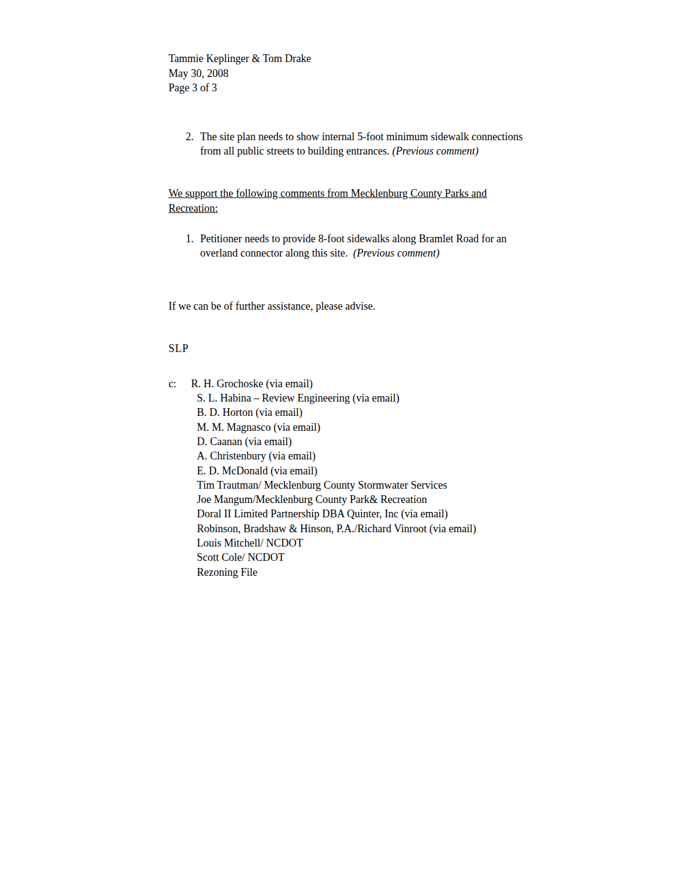Tammie Keplinger & Tom Drake
May 30, 2008
Page 3 of 3
The site plan needs to show internal 5-foot minimum sidewalk connections from all public streets to building entrances. (Previous comment)
We support the following comments from Mecklenburg County Parks and Recreation:
Petitioner needs to provide 8-foot sidewalks along Bramlet Road for an overland connector along this site. (Previous comment)
If we can be of further assistance, please advise.
SLP
c:
R. H. Grochoske (via email)
S. L. Habina – Review Engineering (via email)
B. D. Horton (via email)
M. M. Magnasco (via email)
D. Caanan (via email)
A. Christenbury (via email)
E. D. McDonald (via email)
Tim Trautman/ Mecklenburg County Stormwater Services
Joe Mangum/Mecklenburg County Park& Recreation
Doral II Limited Partnership DBA Quinter, Inc (via email)
Robinson, Bradshaw & Hinson, P.A./Richard Vinroot (via email)
Louis Mitchell/ NCDOT
Scott Cole/ NCDOT
Rezoning File